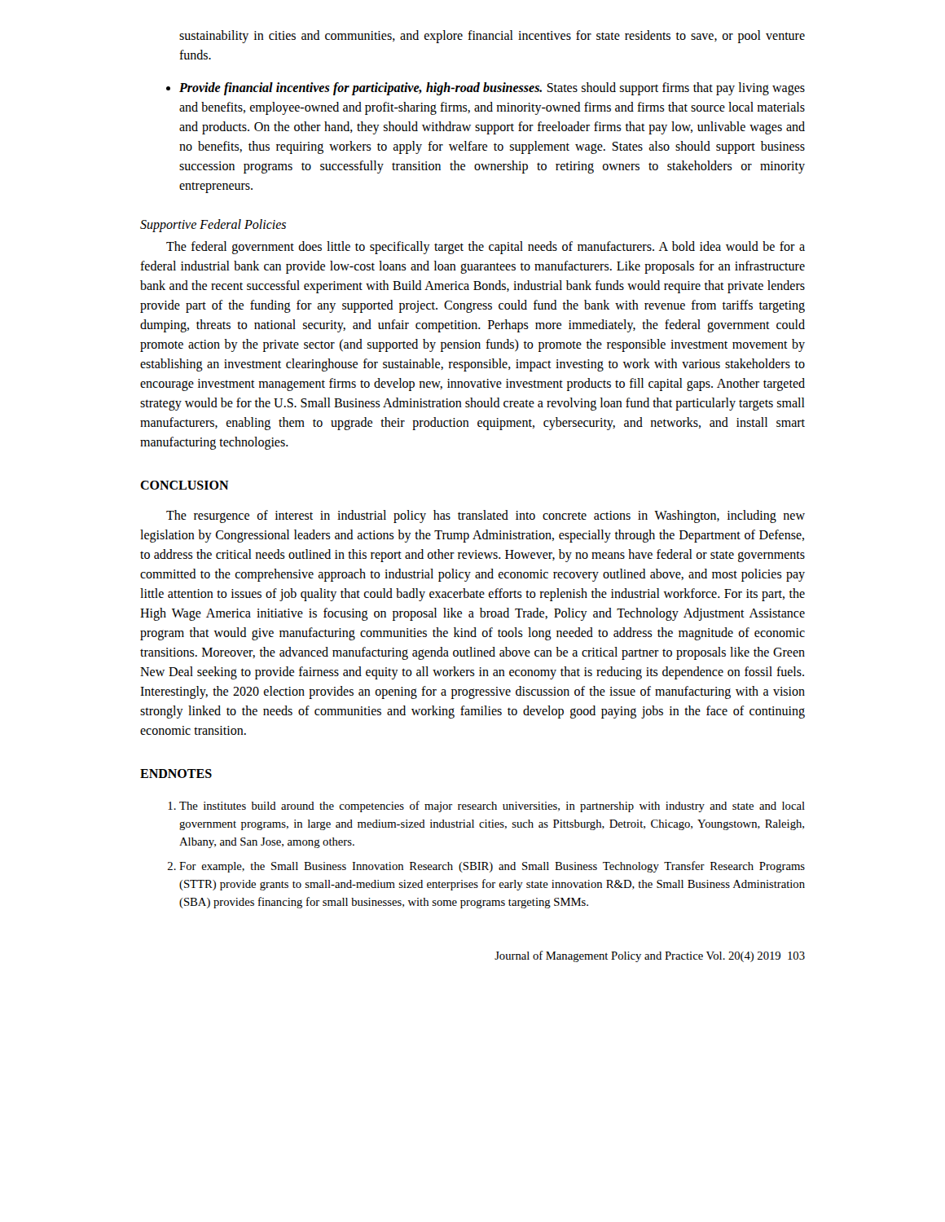sustainability in cities and communities, and explore financial incentives for state residents to save, or pool venture funds.
Provide financial incentives for participative, high-road businesses. States should support firms that pay living wages and benefits, employee-owned and profit-sharing firms, and minority-owned firms and firms that source local materials and products. On the other hand, they should withdraw support for freeloader firms that pay low, unlivable wages and no benefits, thus requiring workers to apply for welfare to supplement wage. States also should support business succession programs to successfully transition the ownership to retiring owners to stakeholders or minority entrepreneurs.
Supportive Federal Policies
The federal government does little to specifically target the capital needs of manufacturers. A bold idea would be for a federal industrial bank can provide low-cost loans and loan guarantees to manufacturers. Like proposals for an infrastructure bank and the recent successful experiment with Build America Bonds, industrial bank funds would require that private lenders provide part of the funding for any supported project. Congress could fund the bank with revenue from tariffs targeting dumping, threats to national security, and unfair competition. Perhaps more immediately, the federal government could promote action by the private sector (and supported by pension funds) to promote the responsible investment movement by establishing an investment clearinghouse for sustainable, responsible, impact investing to work with various stakeholders to encourage investment management firms to develop new, innovative investment products to fill capital gaps. Another targeted strategy would be for the U.S. Small Business Administration should create a revolving loan fund that particularly targets small manufacturers, enabling them to upgrade their production equipment, cybersecurity, and networks, and install smart manufacturing technologies.
CONCLUSION
The resurgence of interest in industrial policy has translated into concrete actions in Washington, including new legislation by Congressional leaders and actions by the Trump Administration, especially through the Department of Defense, to address the critical needs outlined in this report and other reviews. However, by no means have federal or state governments committed to the comprehensive approach to industrial policy and economic recovery outlined above, and most policies pay little attention to issues of job quality that could badly exacerbate efforts to replenish the industrial workforce. For its part, the High Wage America initiative is focusing on proposal like a broad Trade, Policy and Technology Adjustment Assistance program that would give manufacturing communities the kind of tools long needed to address the magnitude of economic transitions. Moreover, the advanced manufacturing agenda outlined above can be a critical partner to proposals like the Green New Deal seeking to provide fairness and equity to all workers in an economy that is reducing its dependence on fossil fuels. Interestingly, the 2020 election provides an opening for a progressive discussion of the issue of manufacturing with a vision strongly linked to the needs of communities and working families to develop good paying jobs in the face of continuing economic transition.
ENDNOTES
The institutes build around the competencies of major research universities, in partnership with industry and state and local government programs, in large and medium-sized industrial cities, such as Pittsburgh, Detroit, Chicago, Youngstown, Raleigh, Albany, and San Jose, among others.
For example, the Small Business Innovation Research (SBIR) and Small Business Technology Transfer Research Programs (STTR) provide grants to small-and-medium sized enterprises for early state innovation R&D, the Small Business Administration (SBA) provides financing for small businesses, with some programs targeting SMMs.
Journal of Management Policy and Practice Vol. 20(4) 2019 103